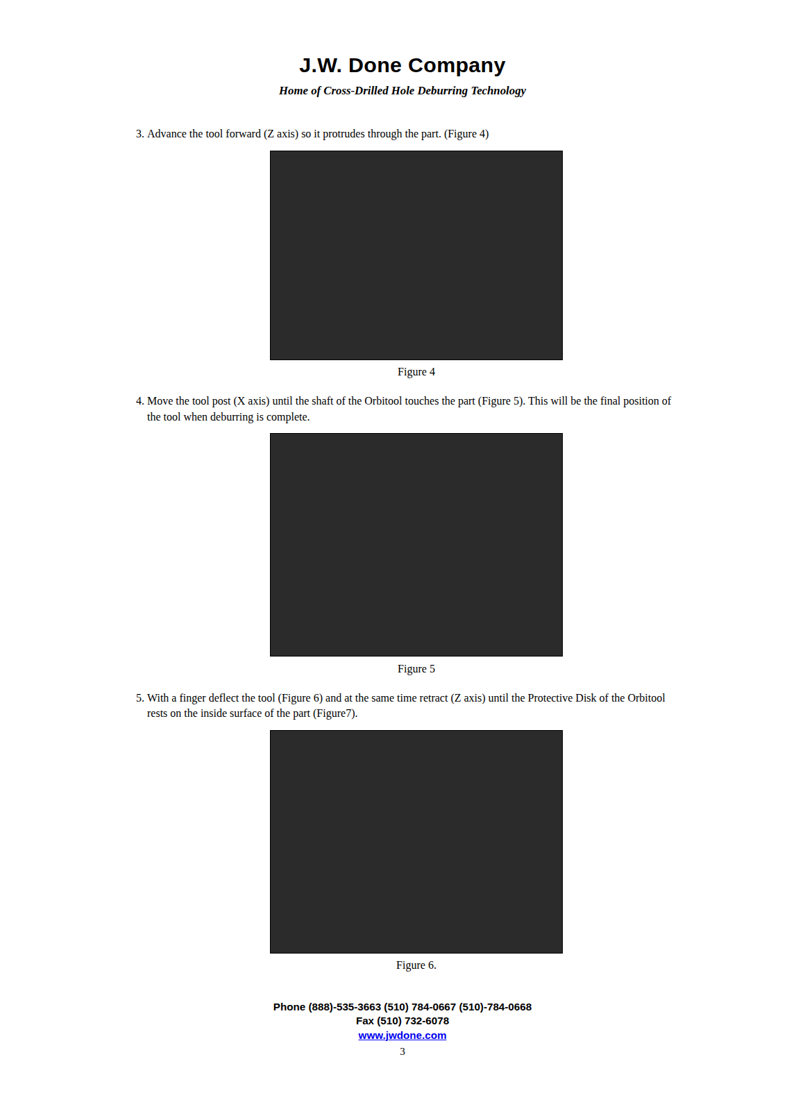J.W. Done Company
Home of Cross-Drilled Hole Deburring Technology
Advance the tool forward (Z axis) so it protrudes through the part. (Figure 4)
Figure 4
Move the tool post (X axis) until the shaft of the Orbitool touches the part (Figure 5). This will be the final position of the tool when deburring is complete.
Figure 5
With a finger deflect the tool (Figure 6) and at the same time retract (Z axis) until the Protective Disk of the Orbitool rests on the inside surface of the part (Figure7).
Figure 6.
Phone (888)-535-3663 (510) 784-0667 (510)-784-0668
Fax (510) 732-6078
www.jwdone.com
3